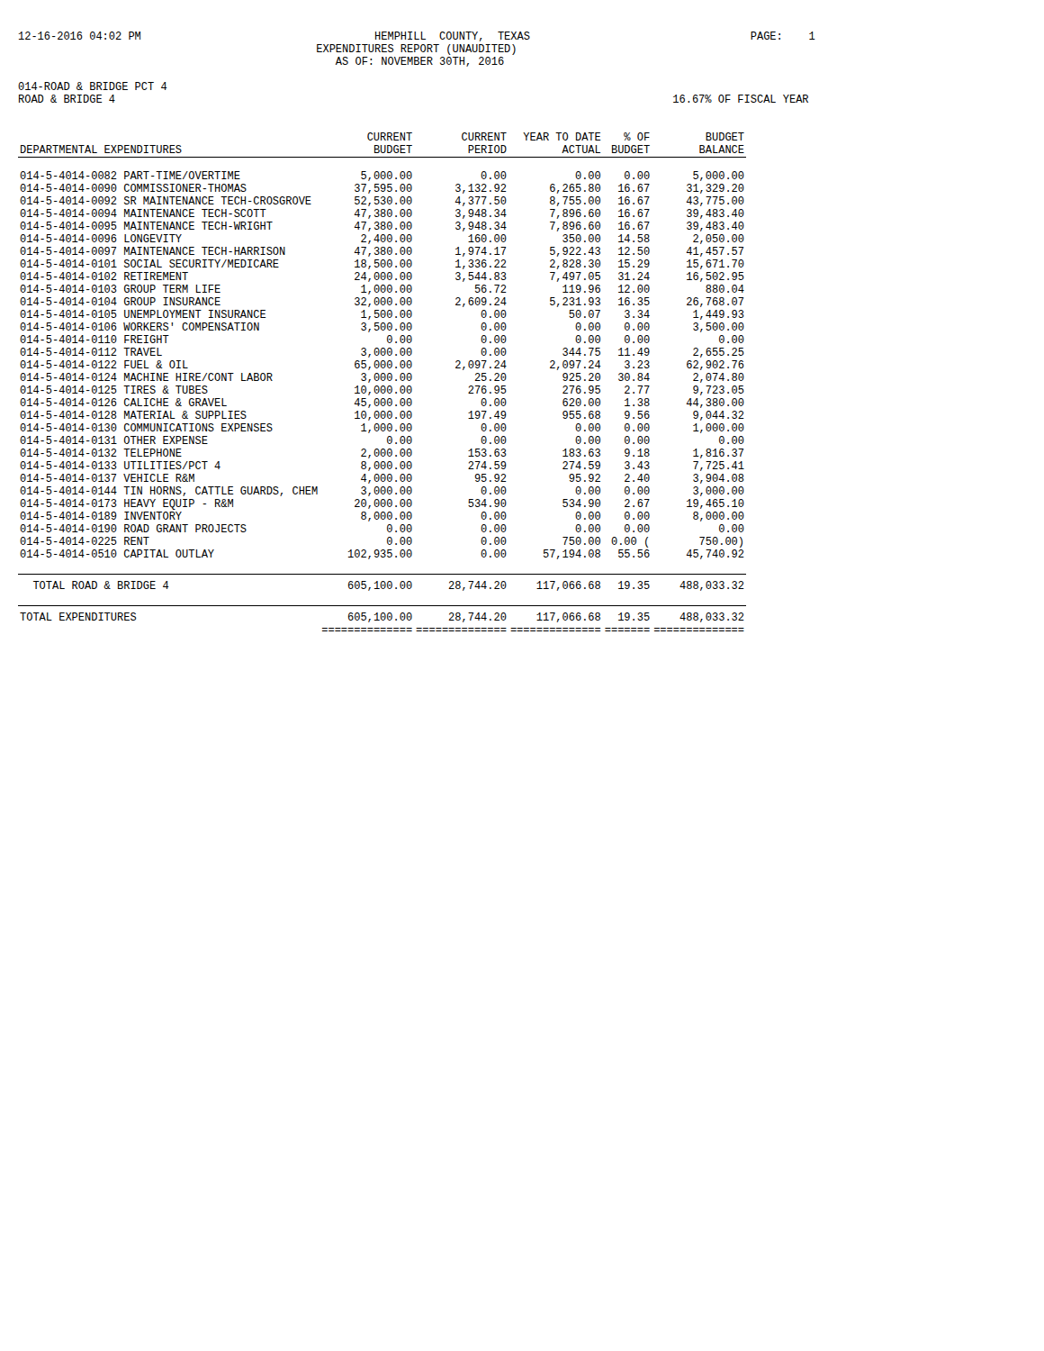12-16-2016 04:02 PM HEMPHILL COUNTY, TEXAS PAGE: 1 EXPENDITURES REPORT (UNAUDITED) AS OF: NOVEMBER 30TH, 2016 014-ROAD & BRIDGE PCT 4 ROAD & BRIDGE 4 16.67% OF FISCAL YEAR
| | CURRENT | CURRENT | YEAR TO DATE | % OF | BUDGET |
| DEPARTMENTAL EXPENDITURES | BUDGET | PERIOD | ACTUAL | BUDGET | BALANCE |
| 014-5-4014-0082 PART-TIME/OVERTIME | 5,000.00 | 0.00 | 0.00 | 0.00 | 5,000.00 |
| 014-5-4014-0090 COMMISSIONER-THOMAS | 37,595.00 | 3,132.92 | 6,265.80 | 16.67 | 31,329.20 |
| 014-5-4014-0092 SR MAINTENANCE TECH-CROSGROVE | 52,530.00 | 4,377.50 | 8,755.00 | 16.67 | 43,775.00 |
| 014-5-4014-0094 MAINTENANCE TECH-SCOTT | 47,380.00 | 3,948.34 | 7,896.60 | 16.67 | 39,483.40 |
| 014-5-4014-0095 MAINTENANCE TECH-WRIGHT | 47,380.00 | 3,948.34 | 7,896.60 | 16.67 | 39,483.40 |
| 014-5-4014-0096 LONGEVITY | 2,400.00 | 160.00 | 350.00 | 14.58 | 2,050.00 |
| 014-5-4014-0097 MAINTENANCE TECH-HARRISON | 47,380.00 | 1,974.17 | 5,922.43 | 12.50 | 41,457.57 |
| 014-5-4014-0101 SOCIAL SECURITY/MEDICARE | 18,500.00 | 1,336.22 | 2,828.30 | 15.29 | 15,671.70 |
| 014-5-4014-0102 RETIREMENT | 24,000.00 | 3,544.83 | 7,497.05 | 31.24 | 16,502.95 |
| 014-5-4014-0103 GROUP TERM LIFE | 1,000.00 | 56.72 | 119.96 | 12.00 | 880.04 |
| 014-5-4014-0104 GROUP INSURANCE | 32,000.00 | 2,609.24 | 5,231.93 | 16.35 | 26,768.07 |
| 014-5-4014-0105 UNEMPLOYMENT INSURANCE | 1,500.00 | 0.00 | 50.07 | 3.34 | 1,449.93 |
| 014-5-4014-0106 WORKERS' COMPENSATION | 3,500.00 | 0.00 | 0.00 | 0.00 | 3,500.00 |
| 014-5-4014-0110 FREIGHT | 0.00 | 0.00 | 0.00 | 0.00 | 0.00 |
| 014-5-4014-0112 TRAVEL | 3,000.00 | 0.00 | 344.75 | 11.49 | 2,655.25 |
| 014-5-4014-0122 FUEL & OIL | 65,000.00 | 2,097.24 | 2,097.24 | 3.23 | 62,902.76 |
| 014-5-4014-0124 MACHINE HIRE/CONT LABOR | 3,000.00 | 25.20 | 925.20 | 30.84 | 2,074.80 |
| 014-5-4014-0125 TIRES & TUBES | 10,000.00 | 276.95 | 276.95 | 2.77 | 9,723.05 |
| 014-5-4014-0126 CALICHE & GRAVEL | 45,000.00 | 0.00 | 620.00 | 1.38 | 44,380.00 |
| 014-5-4014-0128 MATERIAL & SUPPLIES | 10,000.00 | 197.49 | 955.68 | 9.56 | 9,044.32 |
| 014-5-4014-0130 COMMUNICATIONS EXPENSES | 1,000.00 | 0.00 | 0.00 | 0.00 | 1,000.00 |
| 014-5-4014-0131 OTHER EXPENSE | 0.00 | 0.00 | 0.00 | 0.00 | 0.00 |
| 014-5-4014-0132 TELEPHONE | 2,000.00 | 153.63 | 183.63 | 9.18 | 1,816.37 |
| 014-5-4014-0133 UTILITIES/PCT 4 | 8,000.00 | 274.59 | 274.59 | 3.43 | 7,725.41 |
| 014-5-4014-0137 VEHICLE R&M | 4,000.00 | 95.92 | 95.92 | 2.40 | 3,904.08 |
| 014-5-4014-0144 TIN HORNS, CATTLE GUARDS, CHEM | 3,000.00 | 0.00 | 0.00 | 0.00 | 3,000.00 |
| 014-5-4014-0173 HEAVY EQUIP - R&M | 20,000.00 | 534.90 | 534.90 | 2.67 | 19,465.10 |
| 014-5-4014-0189 INVENTORY | 8,000.00 | 0.00 | 0.00 | 0.00 | 8,000.00 |
| 014-5-4014-0190 ROAD GRANT PROJECTS | 0.00 | 0.00 | 0.00 | 0.00 | 0.00 |
| 014-5-4014-0225 RENT | 0.00 | 0.00 | 750.00 | 0.00 ( | 750.00) |
| 014-5-4014-0510 CAPITAL OUTLAY | 102,935.00 | 0.00 | 57,194.08 | 55.56 | 45,740.92 |
| TOTAL ROAD & BRIDGE 4 | 605,100.00 | 28,744.20 | 117,066.68 | 19.35 | 488,033.32 |
| TOTAL EXPENDITURES | 605,100.00 | 28,744.20 | 117,066.68 | 19.35 | 488,033.32 |
| | ============== | ============== | ============== | ======= | ============== |